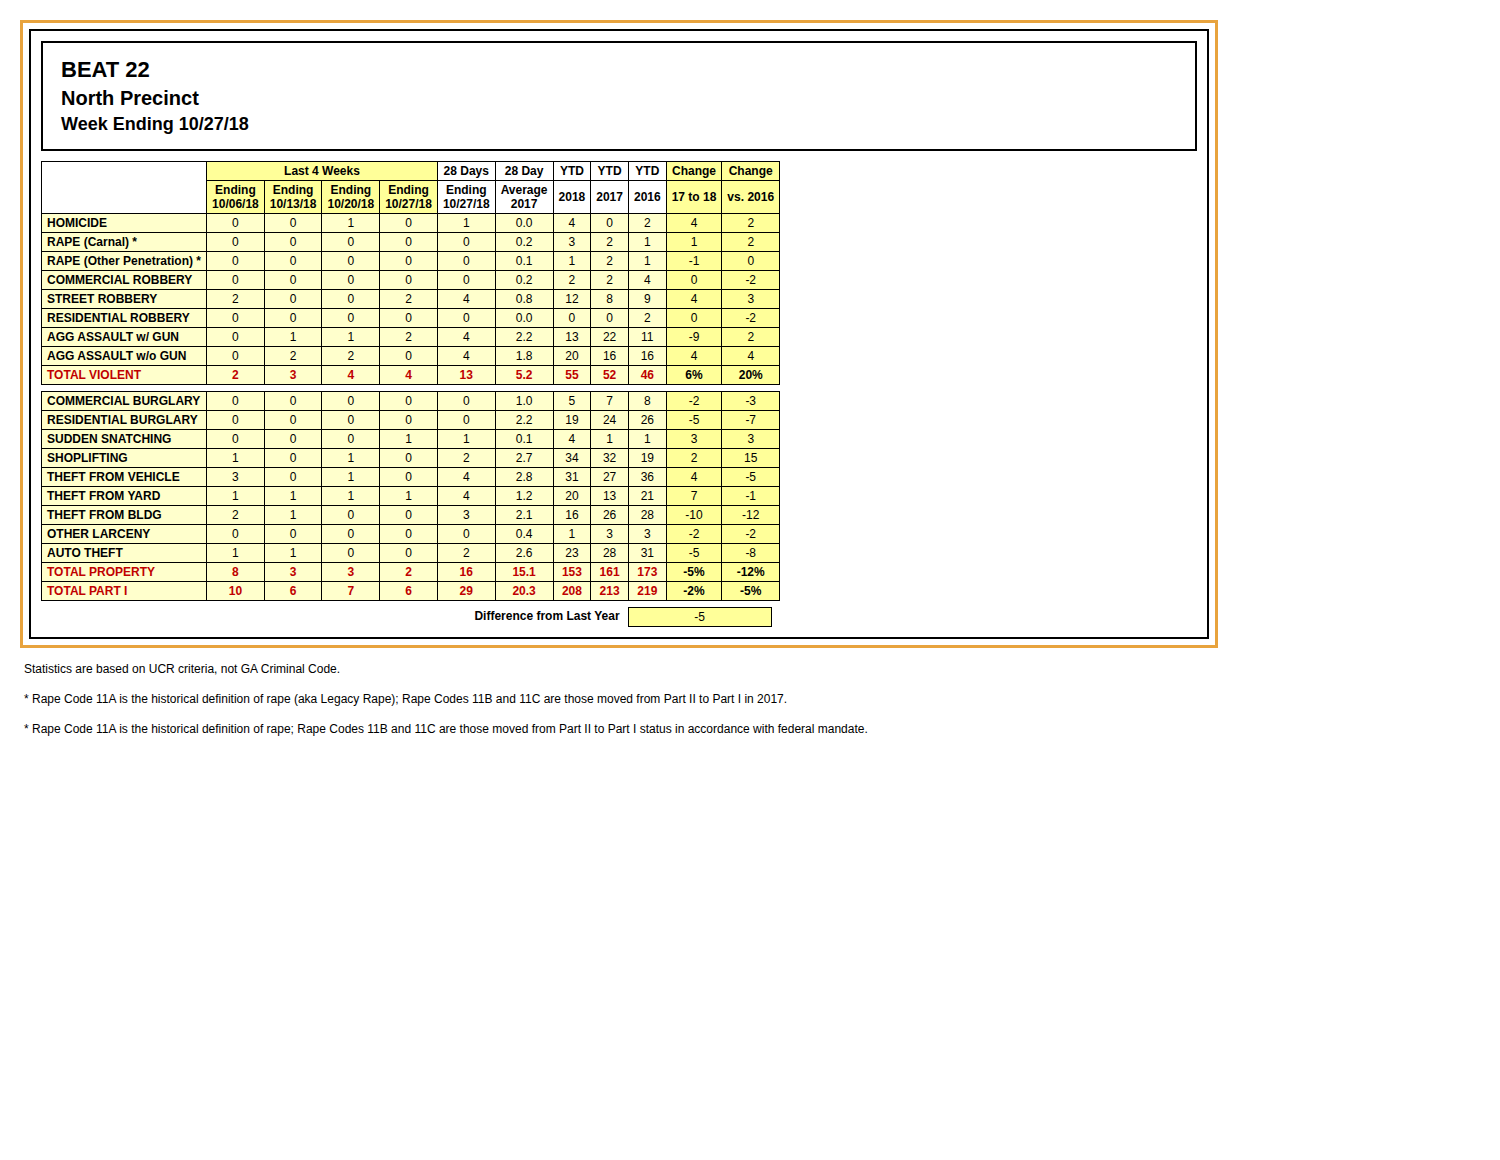BEAT 22
North Precinct
Week Ending 10/27/18
| | Last 4 Weeks | 28 Days | 28 Day | YTD | YTD | YTD | Change | Change |
| --- | --- | --- | --- | --- | --- | --- | --- | --- |
| Ending 10/06/18 | Ending 10/13/18 | Ending 10/20/18 | Ending 10/27/18 | Ending 10/27/18 | Average 2017 | 2018 | 2017 | 2016 | 17 to 18 | vs. 2016 |
| HOMICIDE | 0 | 0 | 1 | 0 | 1 | 0.0 | 4 | 0 | 2 | 4 | 2 |
| RAPE (Carnal) * | 0 | 0 | 0 | 0 | 0 | 0.2 | 3 | 2 | 1 | 1 | 2 |
| RAPE (Other Penetration) * | 0 | 0 | 0 | 0 | 0 | 0.1 | 1 | 2 | 1 | -1 | 0 |
| COMMERCIAL ROBBERY | 0 | 0 | 0 | 0 | 0 | 0.2 | 2 | 2 | 4 | 0 | -2 |
| STREET ROBBERY | 2 | 0 | 0 | 2 | 4 | 0.8 | 12 | 8 | 9 | 4 | 3 |
| RESIDENTIAL ROBBERY | 0 | 0 | 0 | 0 | 0 | 0.0 | 0 | 0 | 2 | 0 | -2 |
| AGG ASSAULT w/ GUN | 0 | 1 | 1 | 2 | 4 | 2.2 | 13 | 22 | 11 | -9 | 2 |
| AGG ASSAULT w/o GUN | 0 | 2 | 2 | 0 | 4 | 1.8 | 20 | 16 | 16 | 4 | 4 |
| TOTAL VIOLENT | 2 | 3 | 4 | 4 | 13 | 5.2 | 55 | 52 | 46 | 6% | 20% |
| COMMERCIAL BURGLARY | 0 | 0 | 0 | 0 | 0 | 1.0 | 5 | 7 | 8 | -2 | -3 |
| RESIDENTIAL BURGLARY | 0 | 0 | 0 | 0 | 0 | 2.2 | 19 | 24 | 26 | -5 | -7 |
| SUDDEN SNATCHING | 0 | 0 | 0 | 1 | 1 | 0.1 | 4 | 1 | 1 | 3 | 3 |
| SHOPLIFTING | 1 | 0 | 1 | 0 | 2 | 2.7 | 34 | 32 | 19 | 2 | 15 |
| THEFT FROM VEHICLE | 3 | 0 | 1 | 0 | 4 | 2.8 | 31 | 27 | 36 | 4 | -5 |
| THEFT FROM YARD | 1 | 1 | 1 | 1 | 4 | 1.2 | 20 | 13 | 21 | 7 | -1 |
| THEFT FROM BLDG | 2 | 1 | 0 | 0 | 3 | 2.1 | 16 | 26 | 28 | -10 | -12 |
| OTHER LARCENY | 0 | 0 | 0 | 0 | 0 | 0.4 | 1 | 3 | 3 | -2 | -2 |
| AUTO THEFT | 1 | 1 | 0 | 0 | 2 | 2.6 | 23 | 28 | 31 | -5 | -8 |
| TOTAL PROPERTY | 8 | 3 | 3 | 2 | 16 | 15.1 | 153 | 161 | 173 | -5% | -12% |
| TOTAL PART I | 10 | 6 | 7 | 6 | 29 | 20.3 | 208 | 213 | 219 | -2% | -5% |
Difference from Last Year
-5
Statistics are based on UCR criteria, not GA Criminal Code.
* Rape Code 11A is the historical definition of rape (aka Legacy Rape); Rape Codes 11B and 11C are those moved from Part II to Part I in 2017.
* Rape Code 11A is the historical definition of rape; Rape Codes 11B and 11C are those moved from Part II to Part I status in accordance with federal mandate.